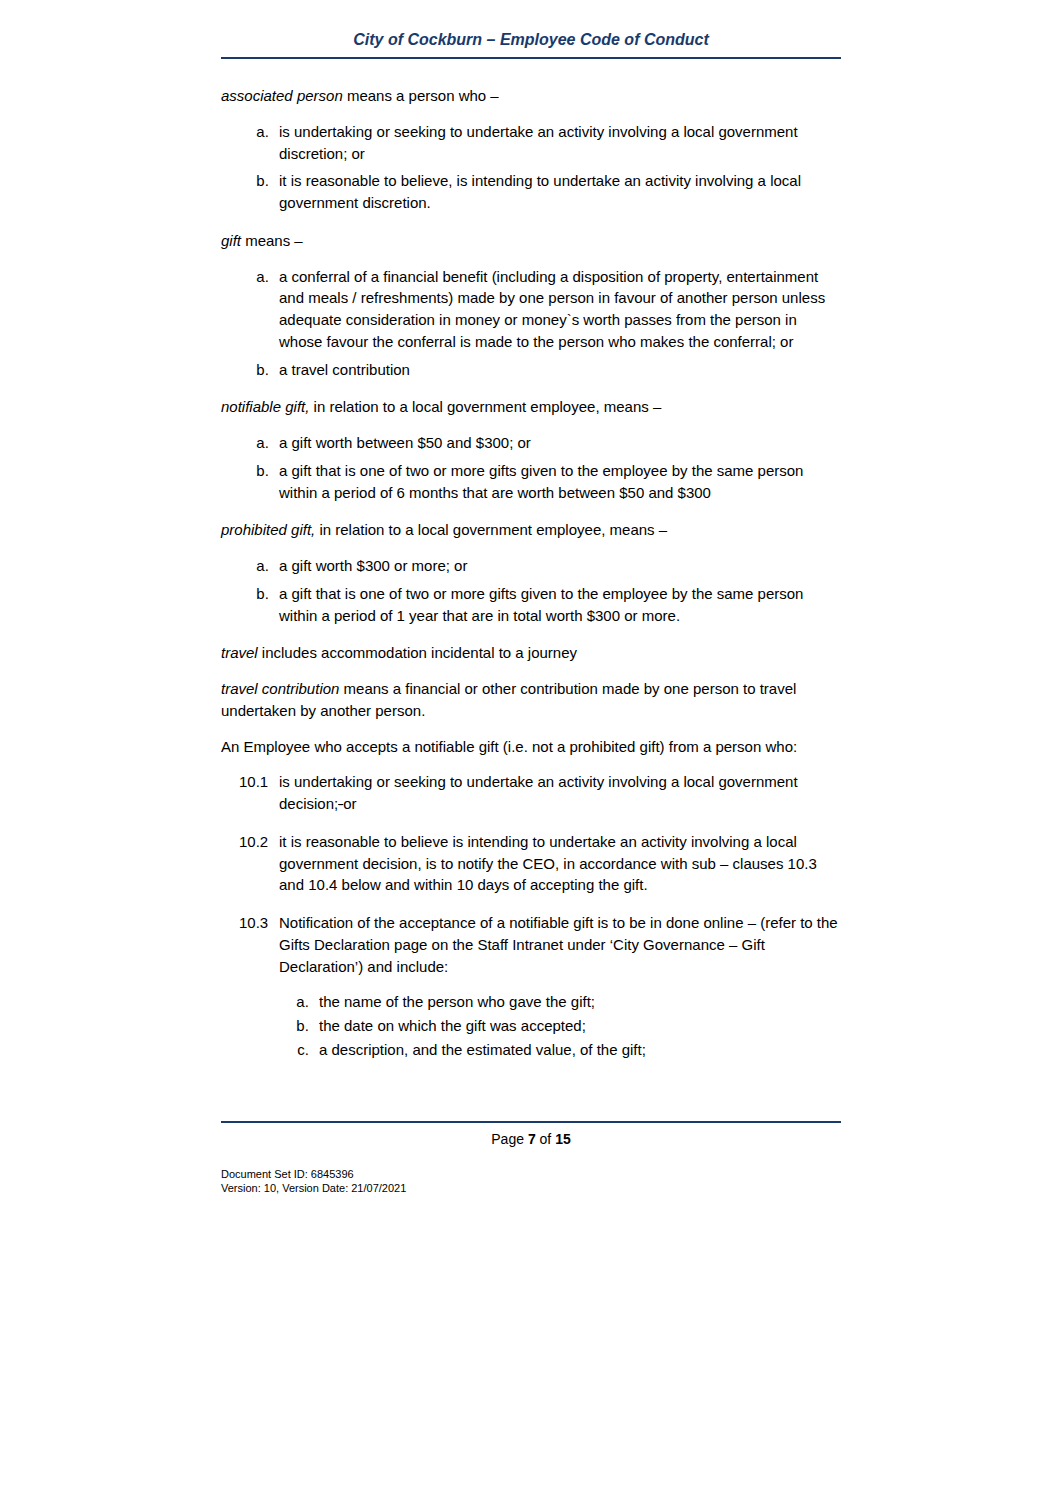City of Cockburn – Employee Code of Conduct
associated person means a person who –
is undertaking or seeking to undertake an activity involving a local government discretion; or
it is reasonable to believe, is intending to undertake an activity involving a local government discretion.
gift means –
a conferral of a financial benefit (including a disposition of property, entertainment and meals / refreshments) made by one person in favour of another person unless adequate consideration in money or money`s worth passes from the person in whose favour the conferral is made to the person who makes the conferral; or
a travel contribution
notifiable gift, in relation to a local government employee, means –
a gift worth between $50 and $300; or
a gift that is one of two or more gifts given to the employee by the same person within a period of 6 months that are worth between $50 and $300
prohibited gift, in relation to a local government employee, means –
a gift worth $300 or more; or
a gift that is one of two or more gifts given to the employee by the same person within a period of 1 year that are in total worth $300 or more.
travel includes accommodation incidental to a journey
travel contribution means a financial or other contribution made by one person to travel undertaken by another person.
An Employee who accepts a notifiable gift (i.e. not a prohibited gift) from a person who:
10.1
is undertaking or seeking to undertake an activity involving a local government decision;-or
10.2
it is reasonable to believe is intending to undertake an activity involving a local government decision, is to notify the CEO, in accordance with sub – clauses 10.3 and 10.4 below and within 10 days of accepting the gift.
10.3
Notification of the acceptance of a notifiable gift is to be in done online – (refer to the Gifts Declaration page on the Staff Intranet under ‘City Governance – Gift Declaration’) and include:
the name of the person who gave the gift;
the date on which the gift was accepted;
a description, and the estimated value, of the gift;
Page 7 of 15
Document Set ID: 6845396
Version: 10, Version Date: 21/07/2021